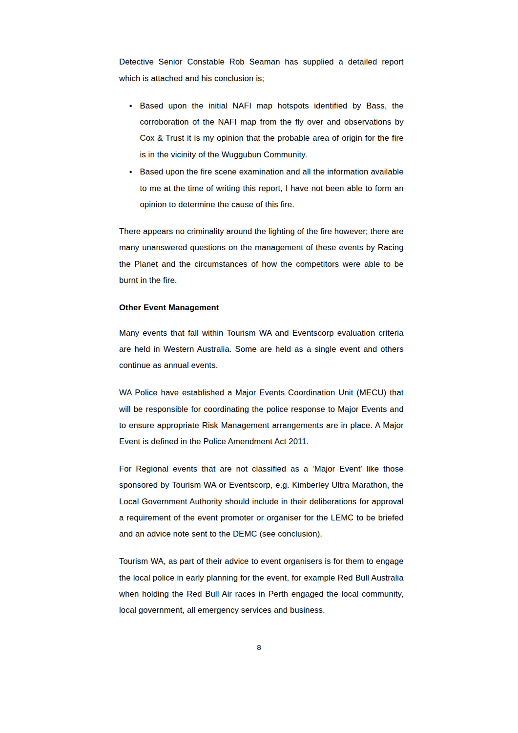Detective Senior Constable Rob Seaman has supplied a detailed report which is attached and his conclusion is;
Based upon the initial NAFI map hotspots identified by Bass, the corroboration of the NAFI map from the fly over and observations by Cox & Trust it is my opinion that the probable area of origin for the fire is in the vicinity of the Wuggubun Community.
Based upon the fire scene examination and all the information available to me at the time of writing this report, I have not been able to form an opinion to determine the cause of this fire.
There appears no criminality around the lighting of the fire however; there are many unanswered questions on the management of these events by Racing the Planet and the circumstances of how the competitors were able to be burnt in the fire.
Other Event Management
Many events that fall within Tourism WA and Eventscorp evaluation criteria are held in Western Australia. Some are held as a single event and others continue as annual events.
WA Police have established a Major Events Coordination Unit (MECU) that will be responsible for coordinating the police response to Major Events and to ensure appropriate Risk Management arrangements are in place. A Major Event is defined in the Police Amendment Act 2011.
For Regional events that are not classified as a ‘Major Event’ like those sponsored by Tourism WA or Eventscorp, e.g. Kimberley Ultra Marathon, the Local Government Authority should include in their deliberations for approval a requirement of the event promoter or organiser for the LEMC to be briefed and an advice note sent to the DEMC (see conclusion).
Tourism WA, as part of their advice to event organisers is for them to engage the local police in early planning for the event, for example Red Bull Australia when holding the Red Bull Air races in Perth engaged the local community, local government, all emergency services and business.
8